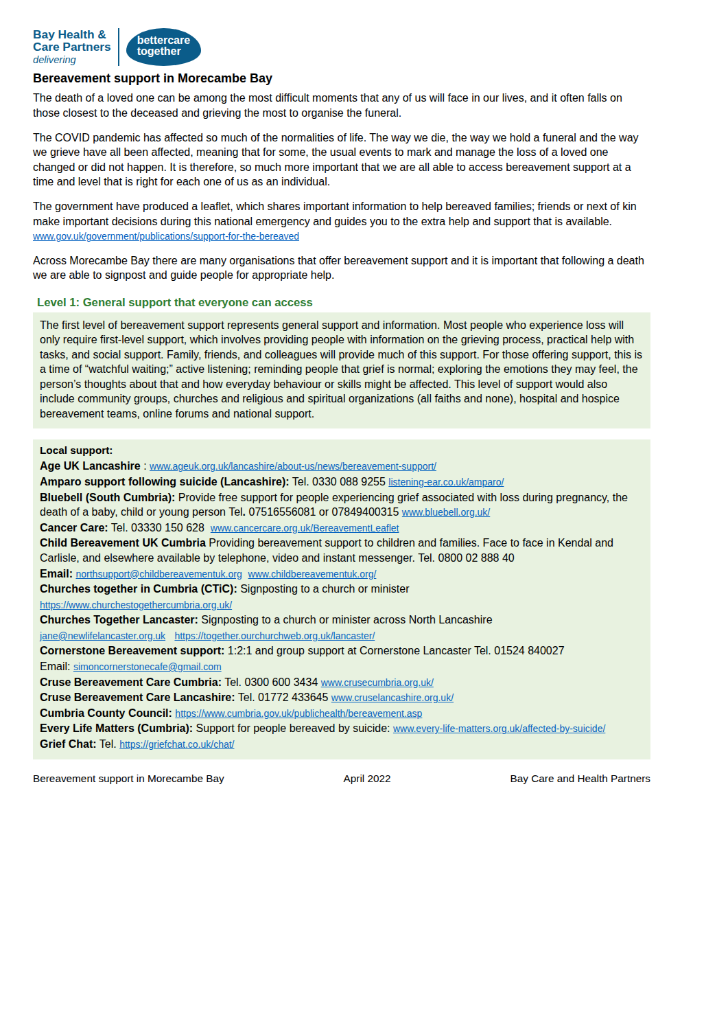Bay Health &
Care Partners
delivering
bettercare
together
Bereavement support in Morecambe Bay
The death of a loved one can be among the most difficult moments that any of us will face in our lives, and it often falls on those closest to the deceased and grieving the most to organise the funeral.
The COVID pandemic has affected so much of the normalities of life. The way we die, the way we hold a funeral and the way we grieve have all been affected, meaning that for some, the usual events to mark and manage the loss of a loved one changed or did not happen. It is therefore, so much more important that we are all able to access bereavement support at a time and level that is right for each one of us as an individual.
The government have produced a leaflet, which shares important information to help bereaved families; friends or next of kin make important decisions during this national emergency and guides you to the extra help and support that is available. www.gov.uk/government/publications/support-for-the-bereaved
Across Morecambe Bay there are many organisations that offer bereavement support and it is important that following a death we are able to signpost and guide people for appropriate help.
Level 1: General support that everyone can access
The first level of bereavement support represents general support and information. Most people who experience loss will only require first-level support, which involves providing people with information on the grieving process, practical help with tasks, and social support. Family, friends, and colleagues will provide much of this support. For those offering support, this is a time of “watchful waiting;” active listening; reminding people that grief is normal; exploring the emotions they may feel, the person’s thoughts about that and how everyday behaviour or skills might be affected. This level of support would also include community groups, churches and religious and spiritual organizations (all faiths and none), hospital and hospice bereavement teams, online forums and national support.
Local support:
Age UK Lancashire : www.ageuk.org.uk/lancashire/about-us/news/bereavement-support/
Amparo support following suicide (Lancashire): Tel. 0330 088 9255 listening-ear.co.uk/amparo/
Bluebell (South Cumbria): Provide free support for people experiencing grief associated with loss during pregnancy, the death of a baby, child or young person Tel. 07516556081 or 07849400315 www.bluebell.org.uk/
Cancer Care: Tel. 03330 150 628 www.cancercare.org.uk/BereavementLeaflet
Child Bereavement UK Cumbria Providing bereavement support to children and families. Face to face in Kendal and Carlisle, and elsewhere available by telephone, video and instant messenger. Tel. 0800 02 888 40
Email: northsupport@childbereavementuk.org www.childbereavementuk.org/
Churches together in Cumbria (CTiC): Signposting to a church or minister
https://www.churchestogethercumbria.org.uk/
Churches Together Lancaster: Signposting to a church or minister across North Lancashire
jane@newlifelancaster.org.uk https://together.ourchurchweb.org.uk/lancaster/
Cornerstone Bereavement support: 1:2:1 and group support at Cornerstone Lancaster Tel. 01524 840027
Email: simoncornerstonecafe@gmail.com
Cruse Bereavement Care Cumbria: Tel. 0300 600 3434 www.crusecumbria.org.uk/
Cruse Bereavement Care Lancashire: Tel. 01772 433645 www.cruselancashire.org.uk/
Cumbria County Council: https://www.cumbria.gov.uk/publichealth/bereavement.asp
Every Life Matters (Cumbria): Support for people bereaved by suicide: www.every-life-matters.org.uk/affected-by-suicide/
Grief Chat: Tel. https://griefchat.co.uk/chat/
Bereavement support in Morecambe Bay April 2022 Bay Care and Health Partners